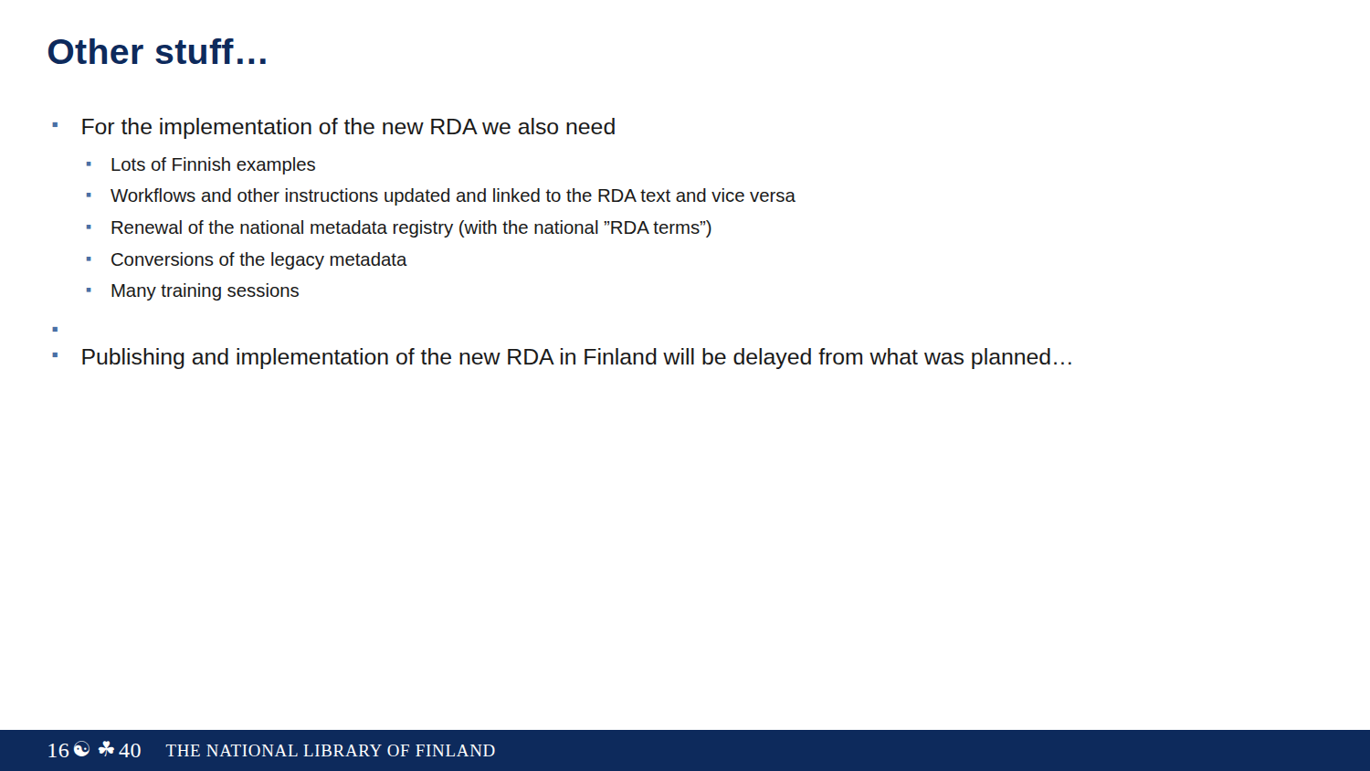Other stuff…
For the implementation of the new RDA we also need
Lots of Finnish examples
Workflows and other instructions updated and linked to the RDA text and vice versa
Renewal of the national metadata registry (with the national ”RDA terms”)
Conversions of the legacy metadata
Many training sessions
Publishing and implementation of the new RDA in Finland will be delayed from what was planned…
16☯☘40 THE NATIONAL LIBRARY OF FINLAND